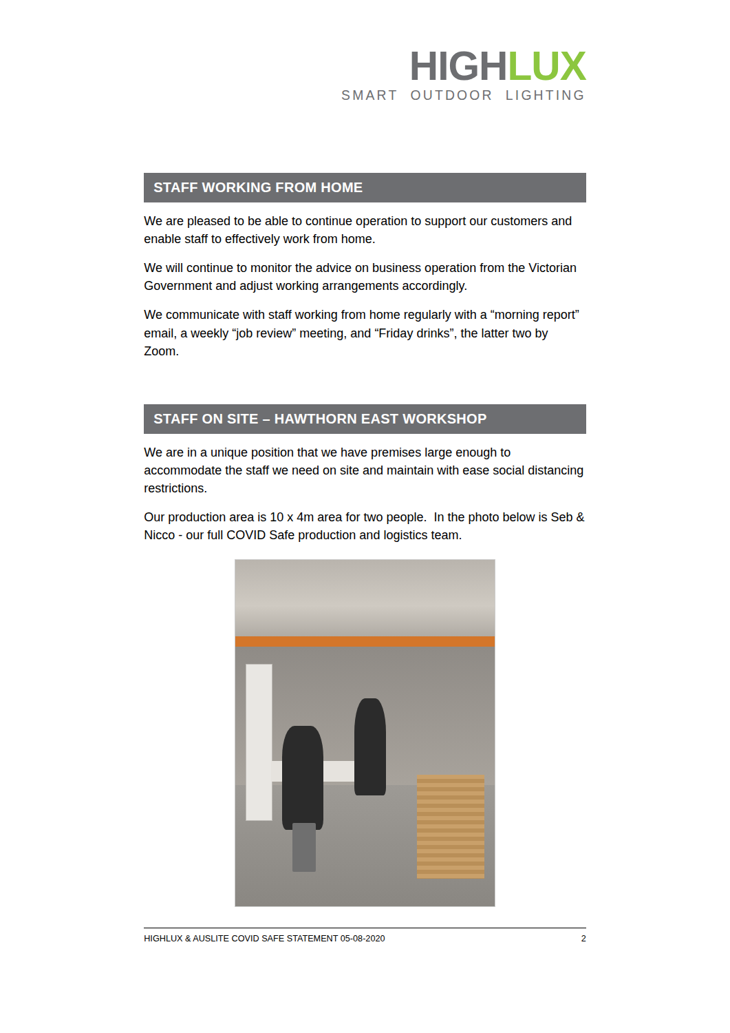HIGH LUX
SMART OUTDOOR LIGHTING
STAFF WORKING FROM HOME
We are pleased to be able to continue operation to support our customers and enable staff to effectively work from home.
We will continue to monitor the advice on business operation from the Victorian Government and adjust working arrangements accordingly.
We communicate with staff working from home regularly with a “morning report” email, a weekly “job review” meeting, and “Friday drinks”, the latter two by Zoom.
STAFF ON SITE – HAWTHORN EAST WORKSHOP
We are in a unique position that we have premises large enough to accommodate the staff we need on site and maintain with ease social distancing restrictions.
Our production area is 10 x 4m area for two people. In the photo below is Seb & Nicco - our full COVID Safe production and logistics team.
HIGHLUX & AUSLITE COVID SAFE STATEMENT 05-08-2020 2